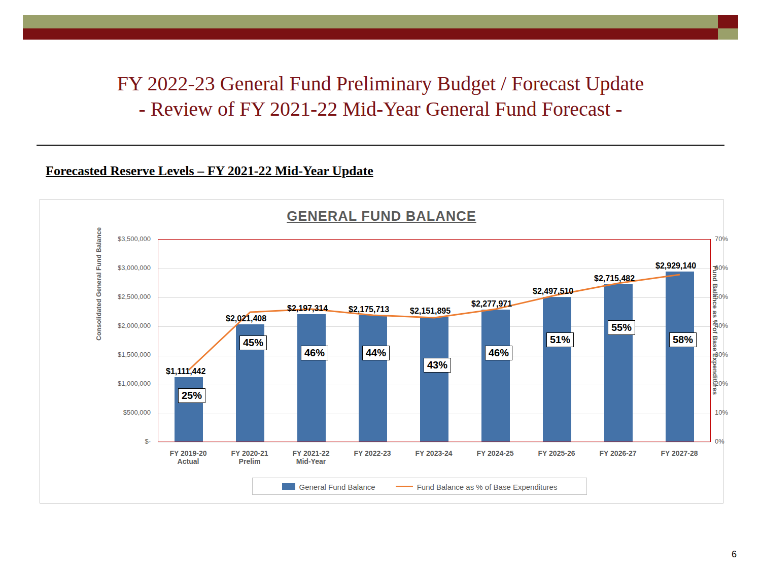FY 2022-23 General Fund Preliminary Budget / Forecast Update
- Review of FY 2021-22 Mid-Year General Fund Forecast -
Forecasted Reserve Levels – FY 2021-22 Mid-Year Update
GENERAL FUND BALANCE
$3,500,000
$3,000,000
$2,500,000
$2,000,000
$1,500,000
$1,000,000
$500,000
$-
70%
60%
50%
40%
30%
20%
10%
0%
Consolidated General Fund Balance
Fund Balance as % of Base Expenditures
$1,111,442
$2,021,408
$2,197,314
$2,175,713
$2,151,895
$2,277,971
$2,497,510
$2,715,482
$2,929,140
25%
45%
46%
44%
43%
46%
51%
55%
58%
FY 2019-20
Actual
FY 2020-21
Prelim
FY 2021-22
Mid-Year
FY 2022-23
FY 2023-24
FY 2024-25
FY 2025-26
FY 2026-27
FY 2027-28
General Fund Balance
Fund Balance as % of Base Expenditures
6